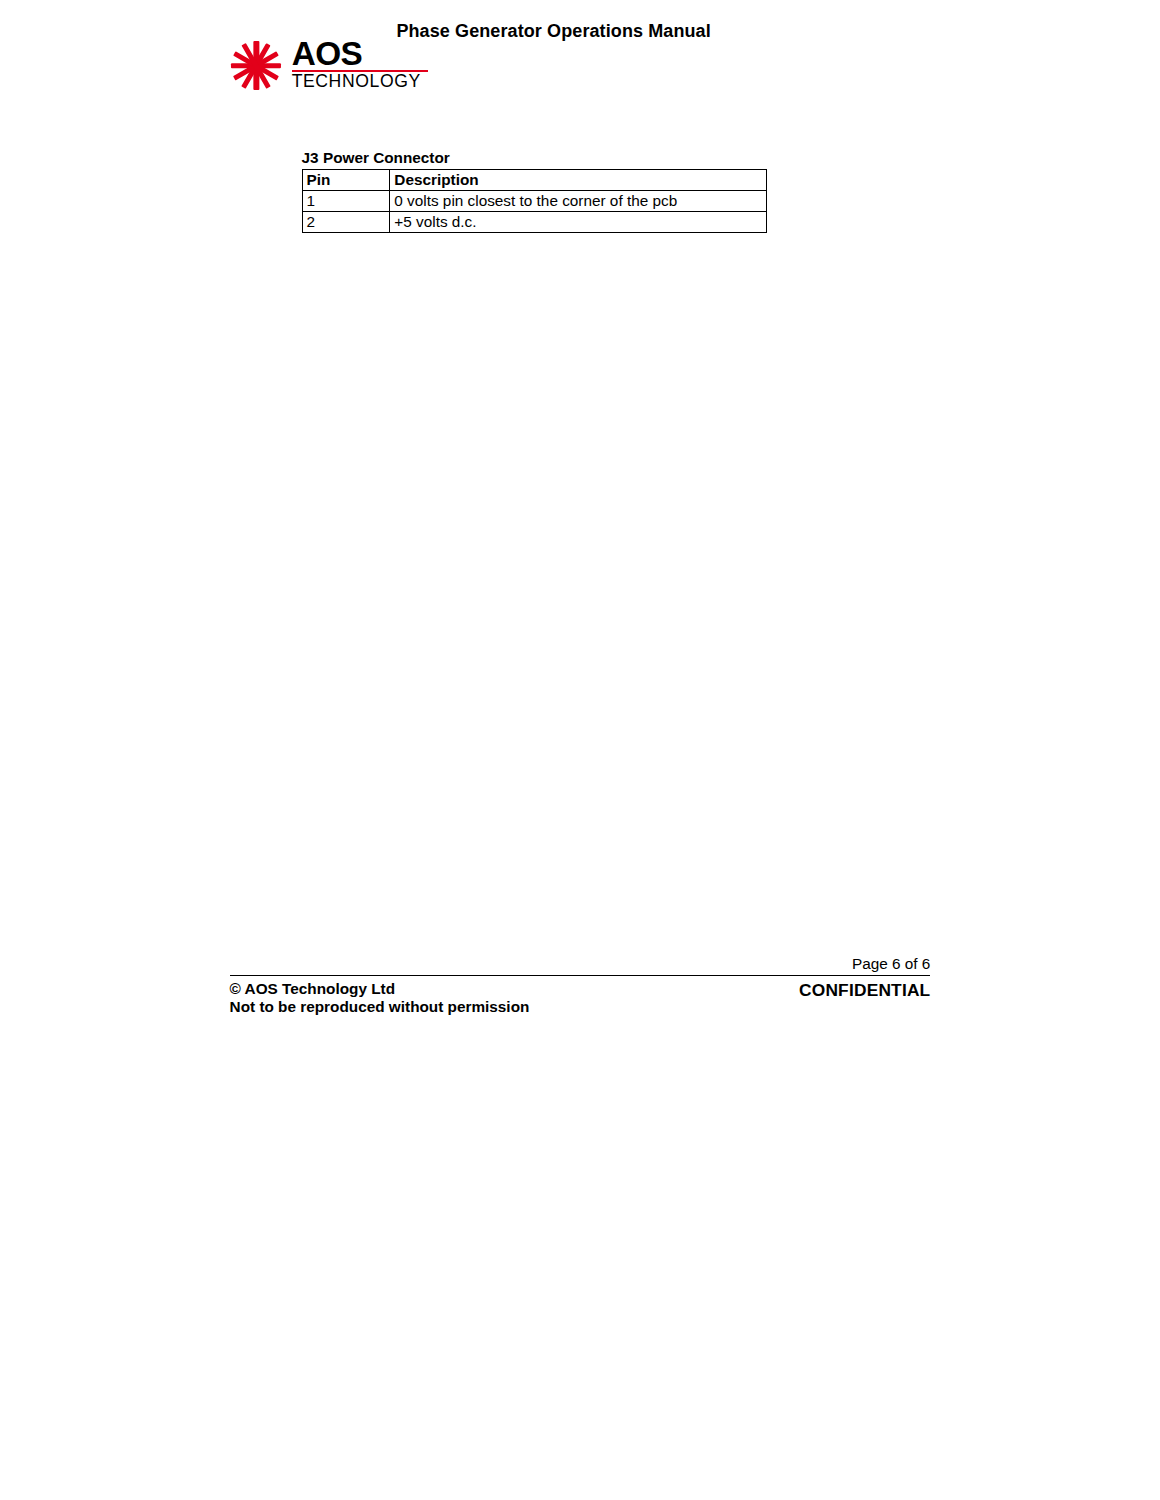Phase Generator Operations Manual
AOS
TECHNOLOGY
J3 Power Connector
| Pin | Description |
| --- | --- |
| 1 | 0 volts pin closest to the corner of the pcb |
| 2 | +5 volts d.c. |
Page 6 of 6
© AOS Technology Ltd
Not to be reproduced without permission
CONFIDENTIAL